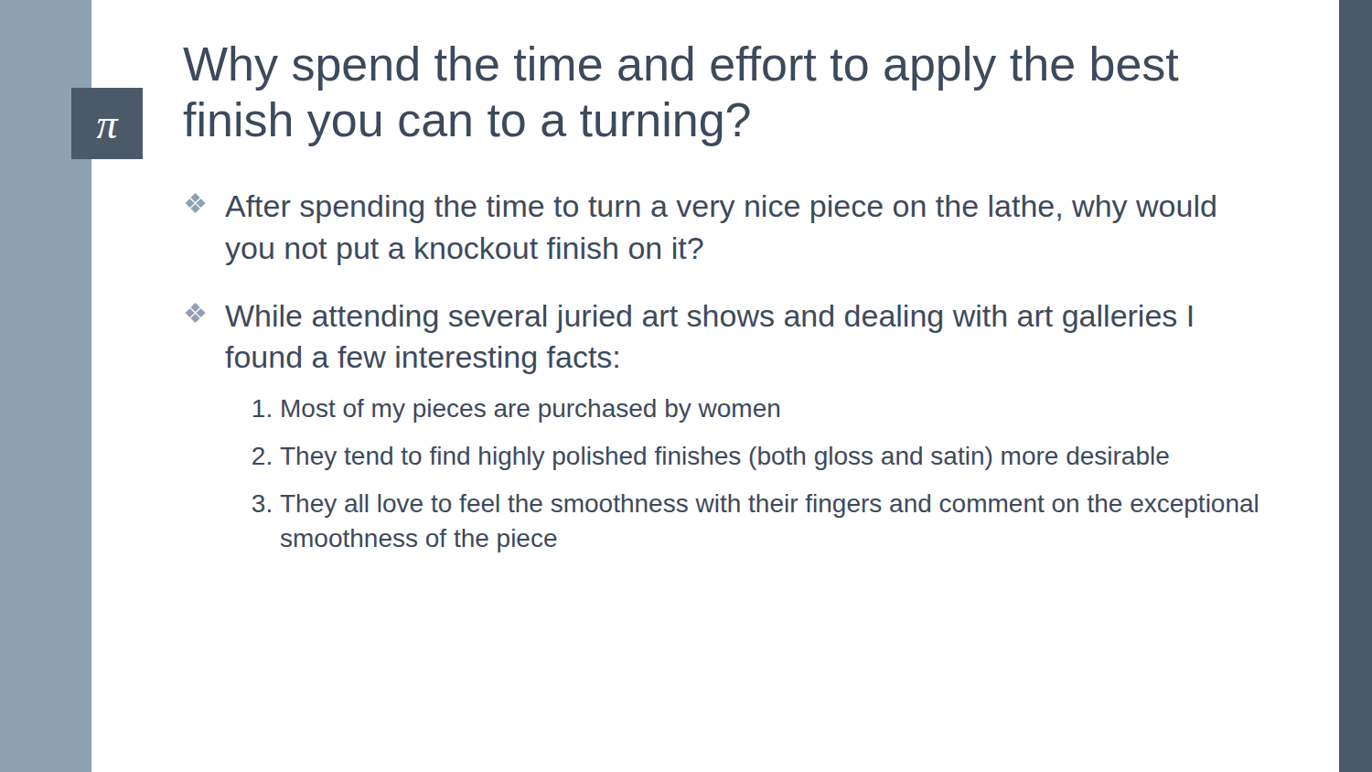π
Why spend the time and effort to apply the best finish you can to a turning?
After spending the time to turn a very nice piece on the lathe, why would you not put a knockout finish on it?
While attending several juried art shows and dealing with art galleries I found a few interesting facts:
Most of my pieces are purchased by women
They tend to find highly polished finishes (both gloss and satin) more desirable
They all love to feel the smoothness with their fingers and comment on the exceptional smoothness of the piece